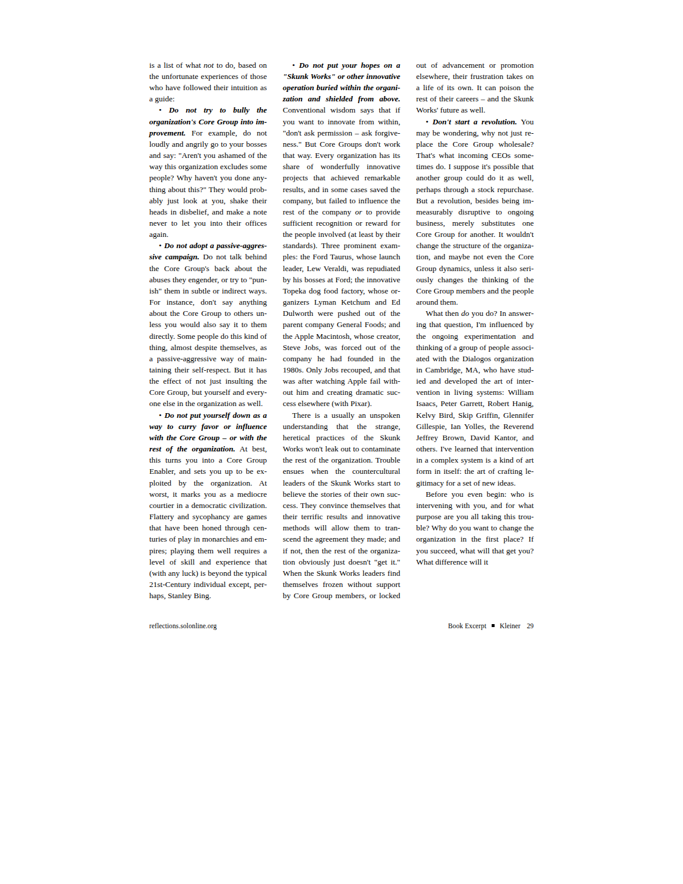is a list of what not to do, based on the unfortunate experiences of those who have followed their intuition as a guide:
• Do not try to bully the organization's Core Group into improvement. For example, do not loudly and angrily go to your bosses and say: "Aren't you ashamed of the way this organization excludes some people? Why haven't you done anything about this?" They would probably just look at you, shake their heads in disbelief, and make a note never to let you into their offices again.
• Do not adopt a passive-aggressive campaign. Do not talk behind the Core Group's back about the abuses they engender, or try to "punish" them in subtle or indirect ways. For instance, don't say anything about the Core Group to others unless you would also say it to them directly. Some people do this kind of thing, almost despite themselves, as a passive-aggressive way of maintaining their self-respect. But it has the effect of not just insulting the Core Group, but yourself and everyone else in the organization as well.
• Do not put yourself down as a way to curry favor or influence with the Core Group – or with the rest of the organization. At best, this turns you into a Core Group Enabler, and sets you up to be exploited by the organization. At worst, it marks you as a mediocre courtier in a democratic civilization. Flattery and sycophancy are games that have been honed through centuries of play in monarchies and empires; playing them well requires a level of skill and experience that (with any luck) is beyond the typical 21st-Century individual except, perhaps, Stanley Bing.
• Do not put your hopes on a "Skunk Works" or other innovative operation buried within the organization and shielded from above. Conventional wisdom says that if you want to innovate from within, "don't ask permission – ask forgiveness." But Core Groups don't work that way. Every organization has its share of wonderfully innovative projects that achieved remarkable results, and in some cases saved the company, but failed to influence the rest of the company or to provide sufficient recognition or reward for the people involved (at least by their standards). Three prominent examples: the Ford Taurus, whose launch leader, Lew Veraldi, was repudiated by his bosses at Ford; the innovative Topeka dog food factory, whose organizers Lyman Ketchum and Ed Dulworth were pushed out of the parent company General Foods; and the Apple Macintosh, whose creator, Steve Jobs, was forced out of the company he had founded in the 1980s. Only Jobs recouped, and that was after watching Apple fail without him and creating dramatic success elsewhere (with Pixar).
There is a usually an unspoken understanding that the strange, heretical practices of the Skunk Works won't leak out to contaminate the rest of the organization. Trouble ensues when the countercultural leaders of the Skunk Works start to believe the stories of their own success. They convince themselves that their terrific results and innovative methods will allow them to transcend the agreement they made; and if not, then the rest of the organization obviously just doesn't "get it." When the Skunk Works leaders find themselves frozen without support by Core Group members, or locked out of advancement or promotion elsewhere, their frustration takes on a life of its own. It can poison the rest of their careers – and the Skunk Works' future as well.
• Don't start a revolution. You may be wondering, why not just replace the Core Group wholesale? That's what incoming CEOs sometimes do. I suppose it's possible that another group could do it as well, perhaps through a stock repurchase. But a revolution, besides being immeasurably disruptive to ongoing business, merely substitutes one Core Group for another. It wouldn't change the structure of the organization, and maybe not even the Core Group dynamics, unless it also seriously changes the thinking of the Core Group members and the people around them.
What then do you do? In answering that question, I'm influenced by the ongoing experimentation and thinking of a group of people associated with the Dialogos organization in Cambridge, MA, who have studied and developed the art of intervention in living systems: William Isaacs, Peter Garrett, Robert Hanig, Kelvy Bird, Skip Griffin, Glennifer Gillespie, Ian Yolles, the Reverend Jeffrey Brown, David Kantor, and others. I've learned that intervention in a complex system is a kind of art form in itself: the art of crafting legitimacy for a set of new ideas.
Before you even begin: who is intervening with you, and for what purpose are you all taking this trouble? Why do you want to change the organization in the first place? If you succeed, what will that get you? What difference will it
reflections.solonline.org
Book Excerpt Kleiner 29